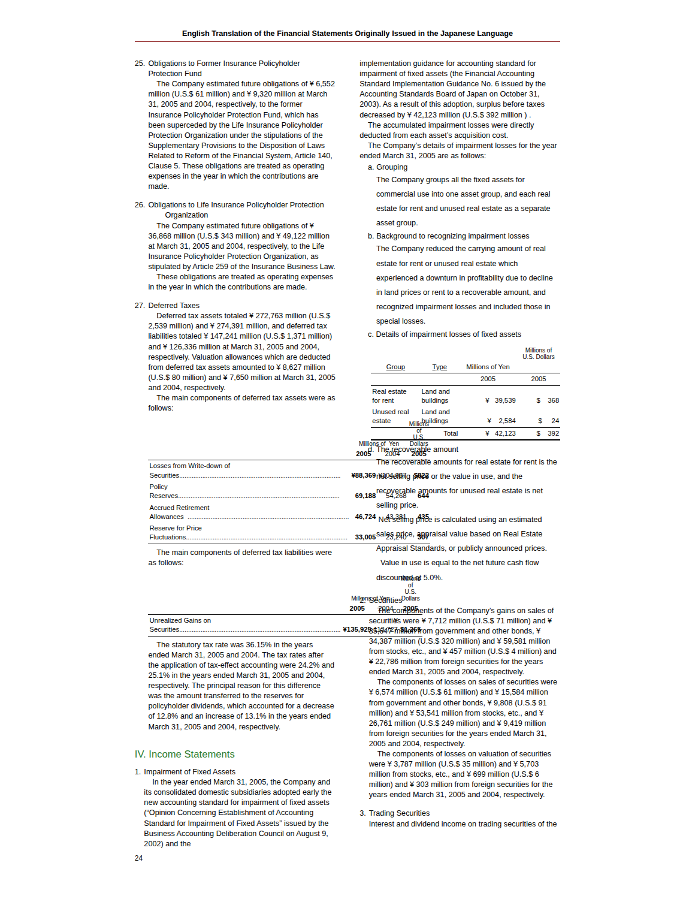English Translation of the Financial Statements Originally Issued in the Japanese Language
25.
Obligations to Former Insurance Policyholder Protection Fund
The Company estimated future obligations of ¥ 6,552 million (U.S.$ 61 million) and ¥ 9,320 million at March 31, 2005 and 2004, respectively, to the former Insurance Policyholder Protection Fund, which has been superceded by the Life Insurance Policyholder Protection Organization under the stipulations of the Supplementary Provisions to the Disposition of Laws Related to Reform of the Financial System, Article 140, Clause 5. These obligations are treated as operating expenses in the year in which the contributions are made.
26.
Obligations to Life Insurance Policyholder Protection Organization
The Company estimated future obligations of ¥ 36,868 million (U.S.$ 343 million) and ¥ 49,122 million at March 31, 2005 and 2004, respectively, to the Life Insurance Policyholder Protection Organization, as stipulated by Article 259 of the Insurance Business Law.
These obligations are treated as operating expenses in the year in which the contributions are made.
27.
Deferred Taxes
Deferred tax assets totaled ¥ 272,763 million (U.S.$ 2,539 million) and ¥ 274,391 million, and deferred tax liabilities totaled ¥ 147,241 million (U.S.$ 1,371 million) and ¥ 126,336 million at March 31, 2005 and 2004, respectively. Valuation allowances which are deducted from deferred tax assets amounted to ¥ 8,627 million (U.S.$ 80 million) and ¥ 7,650 million at March 31, 2005 and 2004, respectively.
The main components of deferred tax assets were as follows:
| | Millions of Yen | Millions of U.S. Dollars |
| | 2005 | 2004 | 2005 |
| Losses from Write-down of Securities | ¥88,369 | ¥104,987 | $822 |
| Policy Reserves | 69,188 | 54,268 | 644 |
| Accrued Retirement Allowances | 46,724 | 43,381 | 435 |
| Reserve for Price Fluctuations | 33,005 | 23,240 | 307 |
The main components of deferred tax liabilities were as follows:
| | Millions of Yen | Millions of U.S. Dollars |
| | 2005 | 2004 | 2005 |
| Unrealized Gains on Securities | ¥135,925 | ¥ 113,727 | $1,265 |
The statutory tax rate was 36.15% in the years ended March 31, 2005 and 2004. The tax rates after the application of tax-effect accounting were 24.2% and 25.1% in the years ended March 31, 2005 and 2004, respectively. The principal reason for this difference was the amount transferred to the reserves for policyholder dividends, which accounted for a decrease of 12.8% and an increase of 13.1% in the years ended March 31, 2005 and 2004, respectively.
IV. Income Statements
1.
Impairment of Fixed Assets
In the year ended March 31, 2005, the Company and its consolidated domestic subsidiaries adopted early the new accounting standard for impairment of fixed assets (“Opinion Concerning Establishment of Accounting Standard for Impairment of Fixed Assets” issued by the Business Accounting Deliberation Council on August 9, 2002) and the
implementation guidance for accounting standard for impairment of fixed assets (the Financial Accounting Standard Implementation Guidance No. 6 issued by the Accounting Standards Board of Japan on October 31, 2003). As a result of this adoption, surplus before taxes decreased by ¥ 42,123 million (U.S.$ 392 million ) .
The accumulated impairment losses were directly deducted from each asset’s acquisition cost.
The Company’s details of impairment losses for the year ended March 31, 2005 are as follows:
a. Grouping
The Company groups all the fixed assets for commercial use into one asset group, and each real estate for rent and unused real estate as a separate asset group.
b. Background to recognizing impairment losses
The Company reduced the carrying amount of real estate for rent or unused real estate which experienced a downturn in profitability due to decline in land prices or rent to a recoverable amount, and recognized impairment losses and included those in special losses.
c. Details of impairment losses of fixed assets
| | | Millions of U.S. Dollars |
| Group | Type | Millions of Yen | |
| | | 2005 | 2005 |
| Real estate for rent | Land and buildings | ¥ 39,539 | $ 368 |
| Unused real estate | Land and buildings | ¥ 2,584 | $ 24 |
| | Total | ¥ 42,123 | $ 392 |
d. The recoverable amount
The recoverable amounts for real estate for rent is the net selling price or the value in use, and the recoverable amounts for unused real estate is net selling price.
Net selling price is calculated using an estimated sales price, appraisal value based on Real Estate Appraisal Standards, or publicly announced prices.
Value in use is equal to the net future cash flow discounted at 5.0%.
2.
Securities
The components of the Company’s gains on sales of securities were ¥ 7,712 million (U.S.$ 71 million) and ¥ 35,647 million from government and other bonds, ¥ 34,387 million (U.S.$ 320 million) and ¥ 59,581 million from stocks, etc., and ¥ 457 million (U.S.$ 4 million) and ¥ 22,786 million from foreign securities for the years ended March 31, 2005 and 2004, respectively.
The components of losses on sales of securities were ¥ 6,574 million (U.S.$ 61 million) and ¥ 15,584 million from government and other bonds, ¥ 9,808 (U.S.$ 91 million) and ¥ 53,541 million from stocks, etc., and ¥ 26,761 million (U.S.$ 249 million) and ¥ 9,419 million from foreign securities for the years ended March 31, 2005 and 2004, respectively.
The components of losses on valuation of securities were ¥ 3,787 million (U.S.$ 35 million) and ¥ 5,703 million from stocks, etc., and ¥ 699 million (U.S.$ 6 million) and ¥ 303 million from foreign securities for the years ended March 31, 2005 and 2004, respectively.
3.
Trading Securities
Interest and dividend income on trading securities of the
24